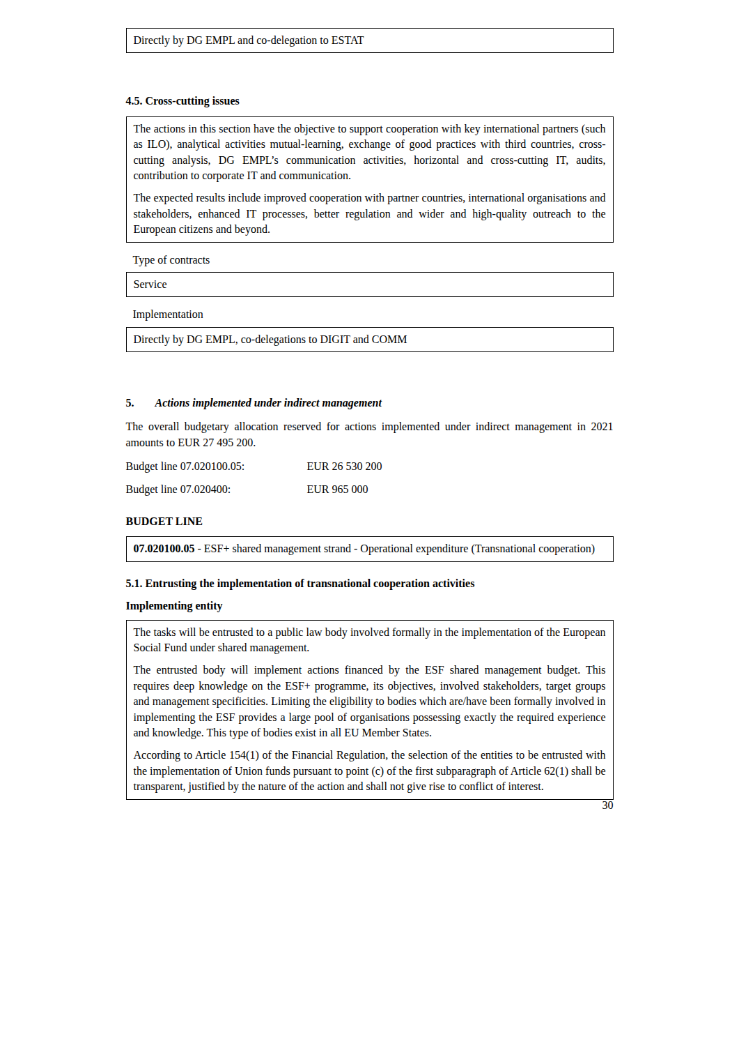Directly by DG EMPL and co-delegation to ESTAT
4.5. Cross-cutting issues
The actions in this section have the objective to support cooperation with key international partners (such as ILO), analytical activities mutual-learning, exchange of good practices with third countries, cross-cutting analysis, DG EMPL’s communication activities, horizontal and cross-cutting IT, audits, contribution to corporate IT and communication.
The expected results include improved cooperation with partner countries, international organisations and stakeholders, enhanced IT processes, better regulation and wider and high-quality outreach to the European citizens and beyond.
Type of contracts
Service
Implementation
Directly by DG EMPL, co-delegations to DIGIT and COMM
5. Actions implemented under indirect management
The overall budgetary allocation reserved for actions implemented under indirect management in 2021 amounts to EUR 27 495 200.
Budget line 07.020100.05: EUR 26 530 200
Budget line 07.020400: EUR 965 000
BUDGET LINE
07.020100.05 - ESF+ shared management strand - Operational expenditure (Transnational cooperation)
5.1. Entrusting the implementation of transnational cooperation activities
Implementing entity
The tasks will be entrusted to a public law body involved formally in the implementation of the European Social Fund under shared management.
The entrusted body will implement actions financed by the ESF shared management budget. This requires deep knowledge on the ESF+ programme, its objectives, involved stakeholders, target groups and management specificities. Limiting the eligibility to bodies which are/have been formally involved in implementing the ESF provides a large pool of organisations possessing exactly the required experience and knowledge. This type of bodies exist in all EU Member States.
According to Article 154(1) of the Financial Regulation, the selection of the entities to be entrusted with the implementation of Union funds pursuant to point (c) of the first subparagraph of Article 62(1) shall be transparent, justified by the nature of the action and shall not give rise to conflict of interest.
30